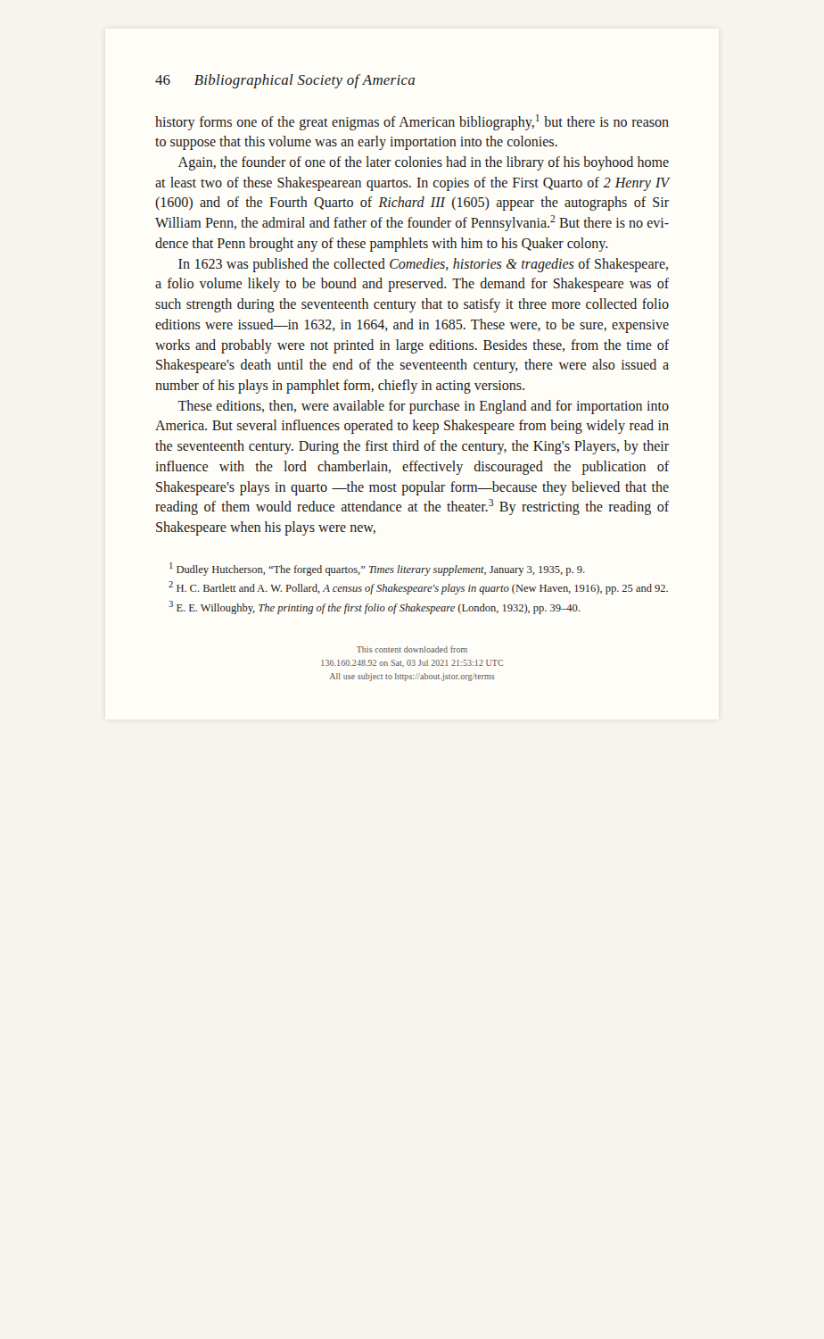46
Bibliographical Society of America
history forms one of the great enigmas of American bibliography,1 but there is no reason to suppose that this volume was an early importation into the colonies.
Again, the founder of one of the later colonies had in the library of his boyhood home at least two of these Shakespearean quartos. In copies of the First Quarto of 2 Henry IV (1600) and of the Fourth Quarto of Richard III (1605) appear the autographs of Sir William Penn, the admiral and father of the founder of Pennsylvania.2 But there is no evidence that Penn brought any of these pamphlets with him to his Quaker colony.
In 1623 was published the collected Comedies, histories & tragedies of Shakespeare, a folio volume likely to be bound and preserved. The demand for Shakespeare was of such strength during the seventeenth century that to satisfy it three more collected folio editions were issued—in 1632, in 1664, and in 1685. These were, to be sure, expensive works and probably were not printed in large editions. Besides these, from the time of Shakespeare's death until the end of the seventeenth century, there were also issued a number of his plays in pamphlet form, chiefly in acting versions.
These editions, then, were available for purchase in England and for importation into America. But several influences operated to keep Shakespeare from being widely read in the seventeenth century. During the first third of the century, the King's Players, by their influence with the lord chamberlain, effectively discouraged the publication of Shakespeare's plays in quarto —the most popular form—because they believed that the reading of them would reduce attendance at the theater.3 By restricting the reading of Shakespeare when his plays were new,
1 Dudley Hutcherson, “The forged quartos,” Times literary supplement, January 3, 1935, p. 9.
2 H. C. Bartlett and A. W. Pollard, A census of Shakespeare's plays in quarto (New Haven, 1916), pp. 25 and 92.
3 E. E. Willoughby, The printing of the first folio of Shakespeare (London, 1932), pp. 39–40.
This content downloaded from
136.160.248.92 on Sat, 03 Jul 2021 21:53:12 UTC
All use subject to https://about.jstor.org/terms